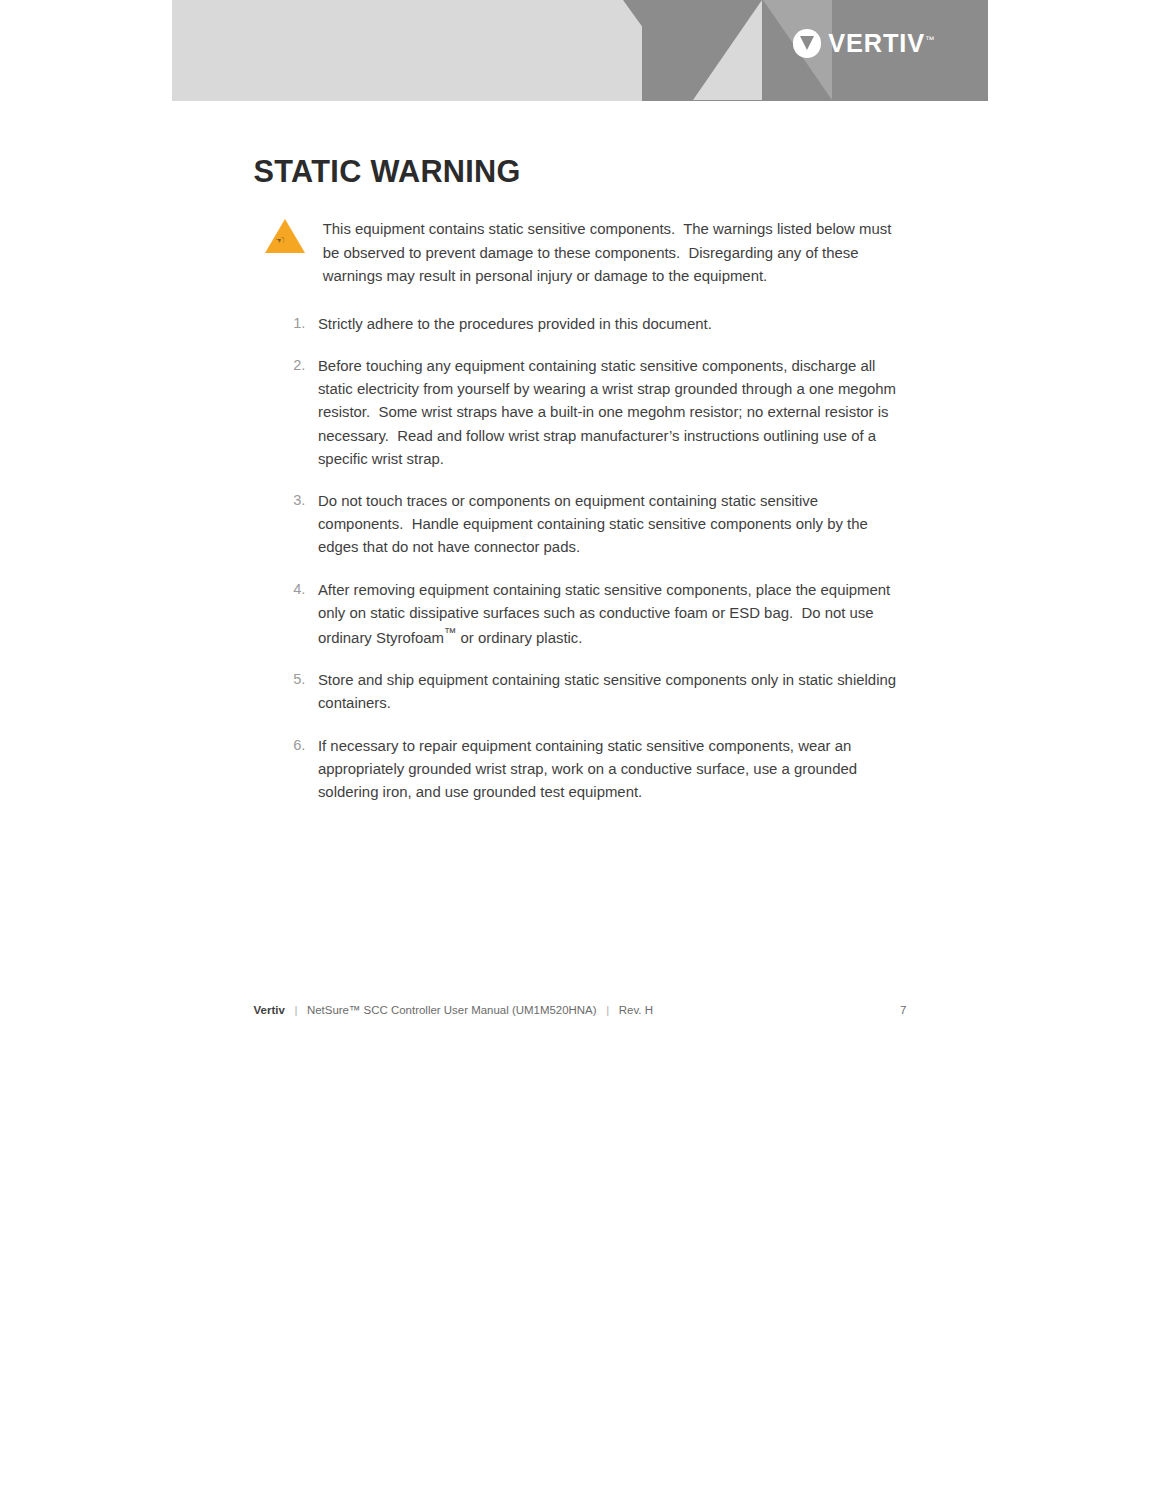VERTIV™
STATIC WARNING
☜
This equipment contains static sensitive components. The warnings listed below must be observed to prevent damage to these components. Disregarding any of these warnings may result in personal injury or damage to the equipment.
Strictly adhere to the procedures provided in this document.
Before touching any equipment containing static sensitive components, discharge all static electricity from yourself by wearing a wrist strap grounded through a one megohm resistor. Some wrist straps have a built-in one megohm resistor; no external resistor is necessary. Read and follow wrist strap manufacturer’s instructions outlining use of a specific wrist strap.
Do not touch traces or components on equipment containing static sensitive components. Handle equipment containing static sensitive components only by the edges that do not have connector pads.
After removing equipment containing static sensitive components, place the equipment only on static dissipative surfaces such as conductive foam or ESD bag. Do not use ordinary Styrofoam™ or ordinary plastic.
Store and ship equipment containing static sensitive components only in static shielding containers.
If necessary to repair equipment containing static sensitive components, wear an appropriately grounded wrist strap, work on a conductive surface, use a grounded soldering iron, and use grounded test equipment.
Vertiv|NetSure™ SCC Controller User Manual (UM1M520HNA)|Rev. H
7